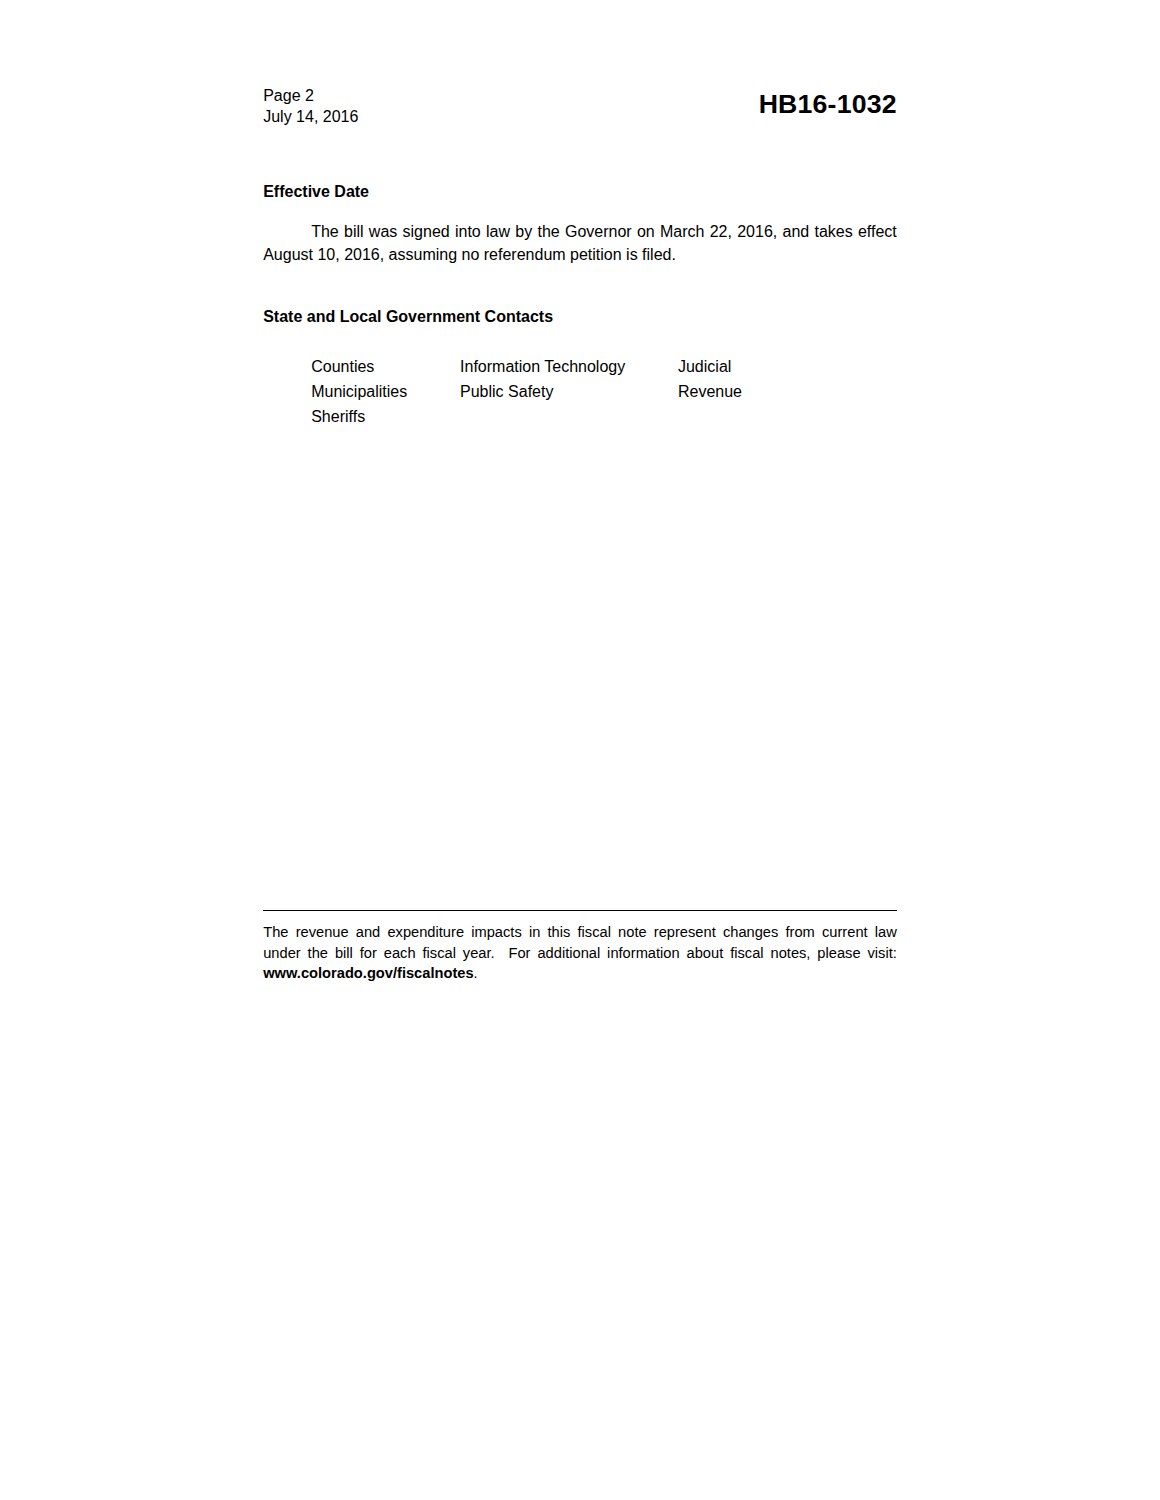Page 2
July 14, 2016
HB16-1032
Effective Date
The bill was signed into law by the Governor on March 22, 2016, and takes effect August 10, 2016, assuming no referendum petition is filed.
State and Local Government Contacts
| Counties | Information Technology | Judicial |
| Municipalities | Public Safety | Revenue |
| Sheriffs | | |
The revenue and expenditure impacts in this fiscal note represent changes from current law under the bill for each fiscal year. For additional information about fiscal notes, please visit: www.colorado.gov/fiscalnotes.